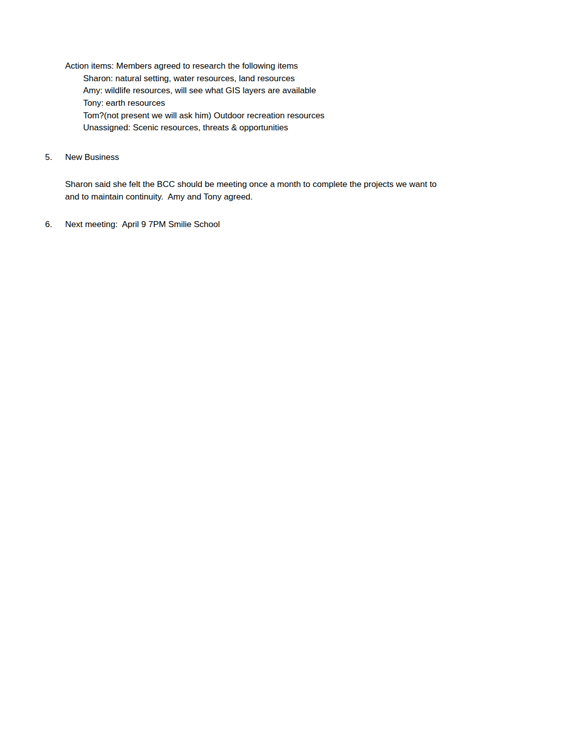Action items: Members agreed to research the following items
Sharon: natural setting, water resources, land resources
Amy: wildlife resources, will see what GIS layers are available
Tony: earth resources
Tom?(not present we will ask him) Outdoor recreation resources
Unassigned: Scenic resources, threats & opportunities
5. New Business
Sharon said she felt the BCC should be meeting once a month to complete the projects we want to and to maintain continuity. Amy and Tony agreed.
6. Next meeting: April 9 7PM Smilie School